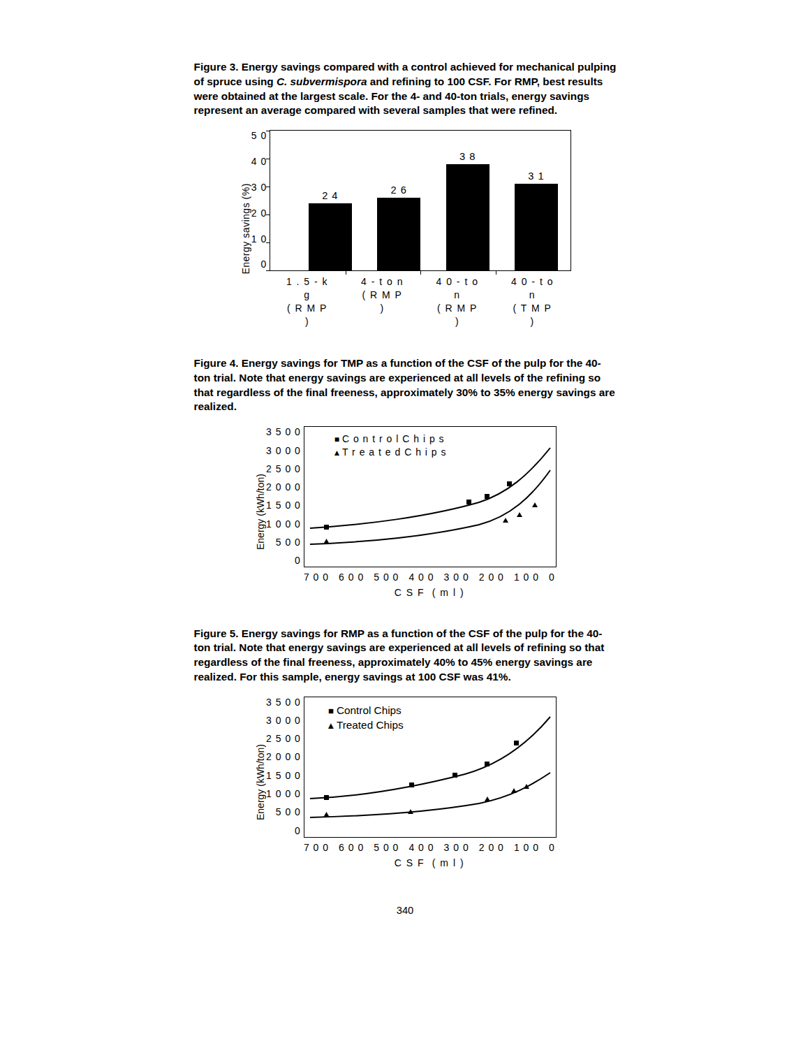Figure 3. Energy savings compared with a control achieved for mechanical pulping of spruce using C. subvermispora and refining to 100 CSF. For RMP, best results were obtained at the largest scale. For the 4- and 40-ton trials, energy savings represent an average compared with several samples that were refined.
Energy savings (%)
5 0
4 0
3 0
2 0
1 0
0
2 4
2 6
3 8
3 1
5 0
1 . 5 - k g
( R M P )
4 - t o n
( R M P )
4 0 - t o n
( R M P )
4 0 - t o n
( T M P )
Figure 4. Energy savings for TMP as a function of the CSF of the pulp for the 40-ton trial. Note that energy savings are experienced at all levels of the refining so that regardless of the final freeness, approximately 30% to 35% energy savings are realized.
Energy (kWh/ton)
3 5 0 0
3 0 0 0
2 5 0 0
2 0 0 0
1 5 0 0
1 0 0 0
5 0 0
0
■C o n t r o l C h i p s
▲T r e a t e d C h i p s
3 5 0 0
7 0 06 0 05 0 04 0 03 0 02 0 01 0 00
C S F ( m l )
Figure 5. Energy savings for RMP as a function of the CSF of the pulp for the 40-ton trial. Note that energy savings are experienced at all levels of refining so that regardless of the final freeness, approximately 40% to 45% energy savings are realized. For this sample, energy savings at 100 CSF was 41%.
Energy (kWh/ton)
3 5 0 0
3 0 0 0
2 5 0 0
2 0 0 0
1 5 0 0
1 0 0 0
5 0 0
0
■Control Chips
▲Treated Chips
3 5 0 0
7 0 06 0 05 0 04 0 03 0 02 0 01 0 00
C S F ( m l )
340